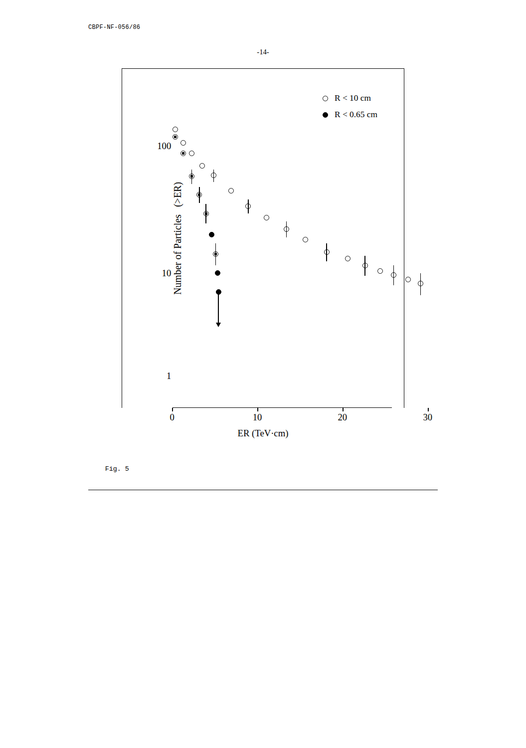CBPF-NF-056/86
-14-
R < 10 cm
R < 0.65 cm
Number of Particles (>ER)
100 10 1
0 10 20 30
ER (TeV·cm)
Fig. 5